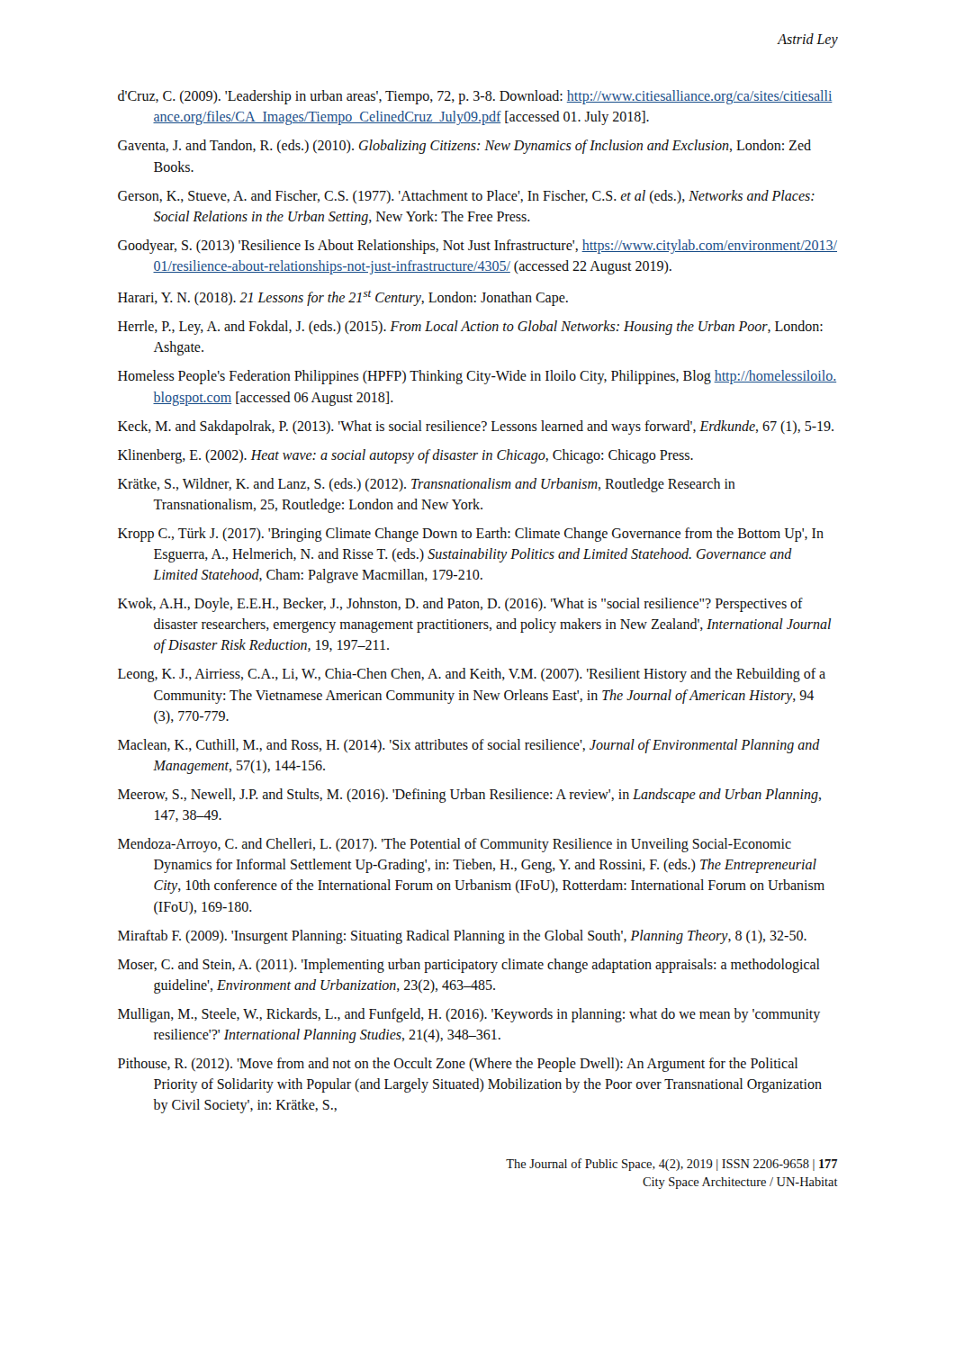Astrid Ley
d'Cruz, C. (2009). 'Leadership in urban areas', Tiempo, 72, p. 3-8. Download: http://www.citiesalliance.org/ca/sites/citiesalliance.org/files/CA_Images/Tiempo_CelinedCruz_July09.pdf [accessed 01. July 2018].
Gaventa, J. and Tandon, R. (eds.) (2010). Globalizing Citizens: New Dynamics of Inclusion and Exclusion, London: Zed Books.
Gerson, K., Stueve, A. and Fischer, C.S. (1977). 'Attachment to Place', In Fischer, C.S. et al (eds.), Networks and Places: Social Relations in the Urban Setting, New York: The Free Press.
Goodyear, S. (2013) 'Resilience Is About Relationships, Not Just Infrastructure', https://www.citylab.com/environment/2013/01/resilience-about-relationships-not-just-infrastructure/4305/ (accessed 22 August 2019).
Harari, Y. N. (2018). 21 Lessons for the 21st Century, London: Jonathan Cape.
Herrle, P., Ley, A. and Fokdal, J. (eds.) (2015). From Local Action to Global Networks: Housing the Urban Poor, London: Ashgate.
Homeless People's Federation Philippines (HPFP) Thinking City-Wide in Iloilo City, Philippines, Blog http://homelessiloilo.blogspot.com [accessed 06 August 2018].
Keck, M. and Sakdapolrak, P. (2013). 'What is social resilience? Lessons learned and ways forward', Erdkunde, 67 (1), 5-19.
Klinenberg, E. (2002). Heat wave: a social autopsy of disaster in Chicago, Chicago: Chicago Press.
Krätke, S., Wildner, K. and Lanz, S. (eds.) (2012). Transnationalism and Urbanism, Routledge Research in Transnationalism, 25, Routledge: London and New York.
Kropp C., Türk J. (2017). 'Bringing Climate Change Down to Earth: Climate Change Governance from the Bottom Up', In Esguerra, A., Helmerich, N. and Risse T. (eds.) Sustainability Politics and Limited Statehood. Governance and Limited Statehood, Cham: Palgrave Macmillan, 179-210.
Kwok, A.H., Doyle, E.E.H., Becker, J., Johnston, D. and Paton, D. (2016). 'What is "social resilience"? Perspectives of disaster researchers, emergency management practitioners, and policy makers in New Zealand', International Journal of Disaster Risk Reduction, 19, 197–211.
Leong, K. J., Airriess, C.A., Li, W., Chia-Chen Chen, A. and Keith, V.M. (2007). 'Resilient History and the Rebuilding of a Community: The Vietnamese American Community in New Orleans East', in The Journal of American History, 94 (3), 770-779.
Maclean, K., Cuthill, M., and Ross, H. (2014). 'Six attributes of social resilience', Journal of Environmental Planning and Management, 57(1), 144-156.
Meerow, S., Newell, J.P. and Stults, M. (2016). 'Defining Urban Resilience: A review', in Landscape and Urban Planning, 147, 38–49.
Mendoza-Arroyo, C. and Chelleri, L. (2017). 'The Potential of Community Resilience in Unveiling Social-Economic Dynamics for Informal Settlement Up-Grading', in: Tieben, H., Geng, Y. and Rossini, F. (eds.) The Entrepreneurial City, 10th conference of the International Forum on Urbanism (IFoU), Rotterdam: International Forum on Urbanism (IFoU), 169-180.
Miraftab F. (2009). 'Insurgent Planning: Situating Radical Planning in the Global South', Planning Theory, 8 (1), 32-50.
Moser, C. and Stein, A. (2011). 'Implementing urban participatory climate change adaptation appraisals: a methodological guideline', Environment and Urbanization, 23(2), 463–485.
Mulligan, M., Steele, W., Rickards, L., and Funfgeld, H. (2016). 'Keywords in planning: what do we mean by 'community resilience'?' International Planning Studies, 21(4), 348–361.
Pithouse, R. (2012). 'Move from and not on the Occult Zone (Where the People Dwell): An Argument for the Political Priority of Solidarity with Popular (and Largely Situated) Mobilization by the Poor over Transnational Organization by Civil Society', in: Krätke, S.,
The Journal of Public Space, 4(2), 2019 | ISSN 2206-9658 | 177
City Space Architecture / UN-Habitat